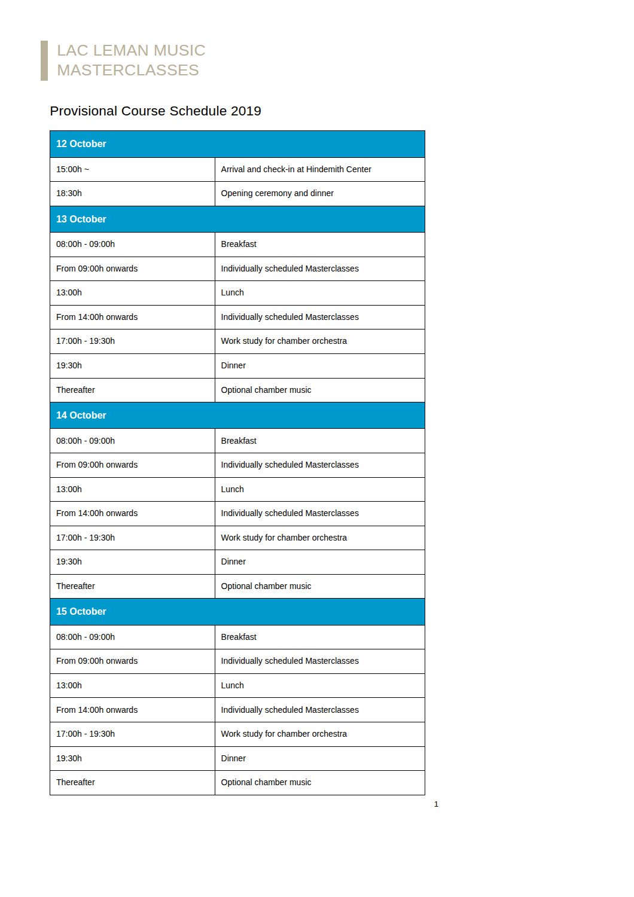LAC LEMAN MUSIC MASTERCLASSES
Provisional Course Schedule 2019
| 12 October |
| 15:00h ~ | Arrival and check-in at Hindemith Center |
| 18:30h | Opening ceremony and dinner |
| 13 October |
| 08:00h - 09:00h | Breakfast |
| From 09:00h onwards | Individually scheduled Masterclasses |
| 13:00h | Lunch |
| From 14:00h onwards | Individually scheduled Masterclasses |
| 17:00h - 19:30h | Work study for chamber orchestra |
| 19:30h | Dinner |
| Thereafter | Optional chamber music |
| 14 October |
| 08:00h - 09:00h | Breakfast |
| From 09:00h onwards | Individually scheduled Masterclasses |
| 13:00h | Lunch |
| From 14:00h onwards | Individually scheduled Masterclasses |
| 17:00h - 19:30h | Work study for chamber orchestra |
| 19:30h | Dinner |
| Thereafter | Optional chamber music |
| 15 October |
| 08:00h - 09:00h | Breakfast |
| From 09:00h onwards | Individually scheduled Masterclasses |
| 13:00h | Lunch |
| From 14:00h onwards | Individually scheduled Masterclasses |
| 17:00h - 19:30h | Work study for chamber orchestra |
| 19:30h | Dinner |
| Thereafter | Optional chamber music |
1